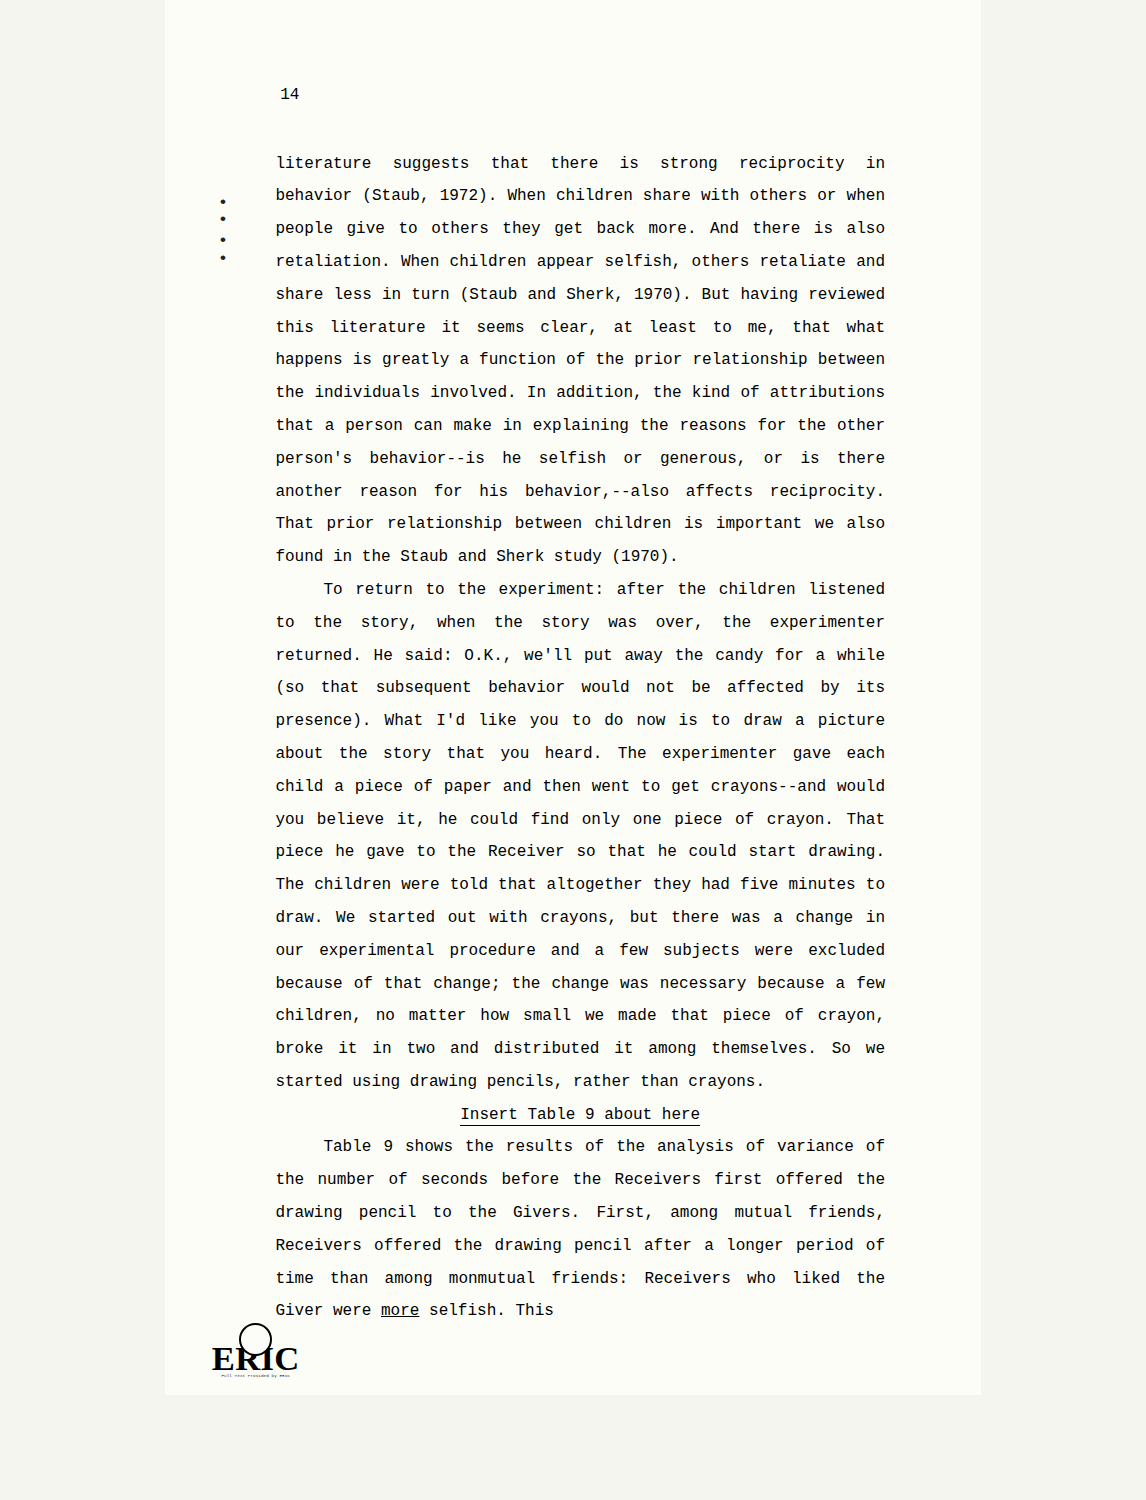14
•
•
•
•
literature suggests that there is strong reciprocity in behavior (Staub, 1972). When children share with others or when people give to others they get back more. And there is also retaliation. When children appear selfish, others retaliate and share less in turn (Staub and Sherk, 1970). But having reviewed this literature it seems clear, at least to me, that what happens is greatly a function of the prior relationship between the individuals involved. In addition, the kind of attributions that a person can make in explaining the reasons for the other person's behavior--is he selfish or generous, or is there another reason for his behavior,--also affects reciprocity. That prior relationship between children is important we also found in the Staub and Sherk study (1970).
To return to the experiment: after the children listened to the story, when the story was over, the experimenter returned. He said: O.K., we'll put away the candy for a while (so that subsequent behavior would not be affected by its presence). What I'd like you to do now is to draw a picture about the story that you heard. The experimenter gave each child a piece of paper and then went to get crayons--and would you believe it, he could find only one piece of crayon. That piece he gave to the Receiver so that he could start drawing. The children were told that altogether they had five minutes to draw. We started out with crayons, but there was a change in our experimental procedure and a few subjects were excluded because of that change; the change was necessary because a few children, no matter how small we made that piece of crayon, broke it in two and distributed it among themselves. So we started using drawing pencils, rather than crayons.
Insert Table 9 about here
Table 9 shows the results of the analysis of variance of the number of seconds before the Receivers first offered the drawing pencil to the Givers. First, among mutual friends, Receivers offered the drawing pencil after a longer period of time than among monmutual friends: Receivers who liked the Giver were more selfish. This
ERIC
Full Text Provided by ERIC